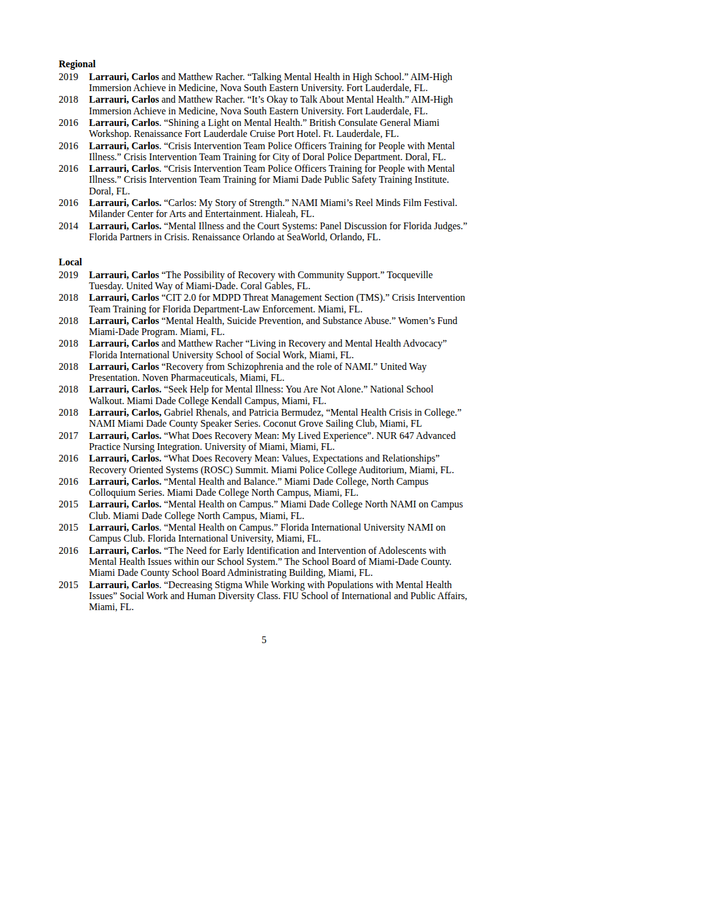Regional
2019 Larrauri, Carlos and Matthew Racher. “Talking Mental Health in High School.” AIM-High Immersion Achieve in Medicine, Nova South Eastern University. Fort Lauderdale, FL.
2018 Larrauri, Carlos and Matthew Racher. “It’s Okay to Talk About Mental Health.” AIM-High Immersion Achieve in Medicine, Nova South Eastern University. Fort Lauderdale, FL.
2016 Larrauri, Carlos. “Shining a Light on Mental Health.” British Consulate General Miami Workshop. Renaissance Fort Lauderdale Cruise Port Hotel. Ft. Lauderdale, FL.
2016 Larrauri, Carlos. “Crisis Intervention Team Police Officers Training for People with Mental Illness.” Crisis Intervention Team Training for City of Doral Police Department. Doral, FL.
2016 Larrauri, Carlos. “Crisis Intervention Team Police Officers Training for People with Mental Illness.” Crisis Intervention Team Training for Miami Dade Public Safety Training Institute. Doral, FL.
2016 Larrauri, Carlos. “Carlos: My Story of Strength.” NAMI Miami’s Reel Minds Film Festival. Milander Center for Arts and Entertainment. Hialeah, FL.
2014 Larrauri, Carlos. “Mental Illness and the Court Systems: Panel Discussion for Florida Judges.” Florida Partners in Crisis. Renaissance Orlando at SeaWorld, Orlando, FL.
Local
2019 Larrauri, Carlos “The Possibility of Recovery with Community Support.” Tocqueville Tuesday. United Way of Miami-Dade. Coral Gables, FL.
2018 Larrauri, Carlos “CIT 2.0 for MDPD Threat Management Section (TMS).” Crisis Intervention Team Training for Florida Department-Law Enforcement. Miami, FL.
2018 Larrauri, Carlos “Mental Health, Suicide Prevention, and Substance Abuse.” Women’s Fund Miami-Dade Program. Miami, FL.
2018 Larrauri, Carlos and Matthew Racher “Living in Recovery and Mental Health Advocacy” Florida International University School of Social Work, Miami, FL.
2018 Larrauri, Carlos “Recovery from Schizophrenia and the role of NAMI.” United Way Presentation. Noven Pharmaceuticals, Miami, FL.
2018 Larrauri, Carlos. “Seek Help for Mental Illness: You Are Not Alone.” National School Walkout. Miami Dade College Kendall Campus, Miami, FL.
2018 Larrauri, Carlos, Gabriel Rhenals, and Patricia Bermudez, “Mental Health Crisis in College.” NAMI Miami Dade County Speaker Series. Coconut Grove Sailing Club, Miami, FL
2017 Larrauri, Carlos. “What Does Recovery Mean: My Lived Experience”. NUR 647 Advanced Practice Nursing Integration. University of Miami, Miami, FL.
2016 Larrauri, Carlos. “What Does Recovery Mean: Values, Expectations and Relationships” Recovery Oriented Systems (ROSC) Summit. Miami Police College Auditorium, Miami, FL.
2016 Larrauri, Carlos. “Mental Health and Balance.” Miami Dade College, North Campus Colloquium Series. Miami Dade College North Campus, Miami, FL.
2015 Larrauri, Carlos. “Mental Health on Campus.” Miami Dade College North NAMI on Campus Club. Miami Dade College North Campus, Miami, FL.
2015 Larrauri, Carlos. “Mental Health on Campus.” Florida International University NAMI on Campus Club. Florida International University, Miami, FL.
2016 Larrauri, Carlos. “The Need for Early Identification and Intervention of Adolescents with Mental Health Issues within our School System.” The School Board of Miami-Dade County. Miami Dade County School Board Administrating Building, Miami, FL.
2015 Larrauri, Carlos. “Decreasing Stigma While Working with Populations with Mental Health Issues” Social Work and Human Diversity Class. FIU School of International and Public Affairs, Miami, FL.
5